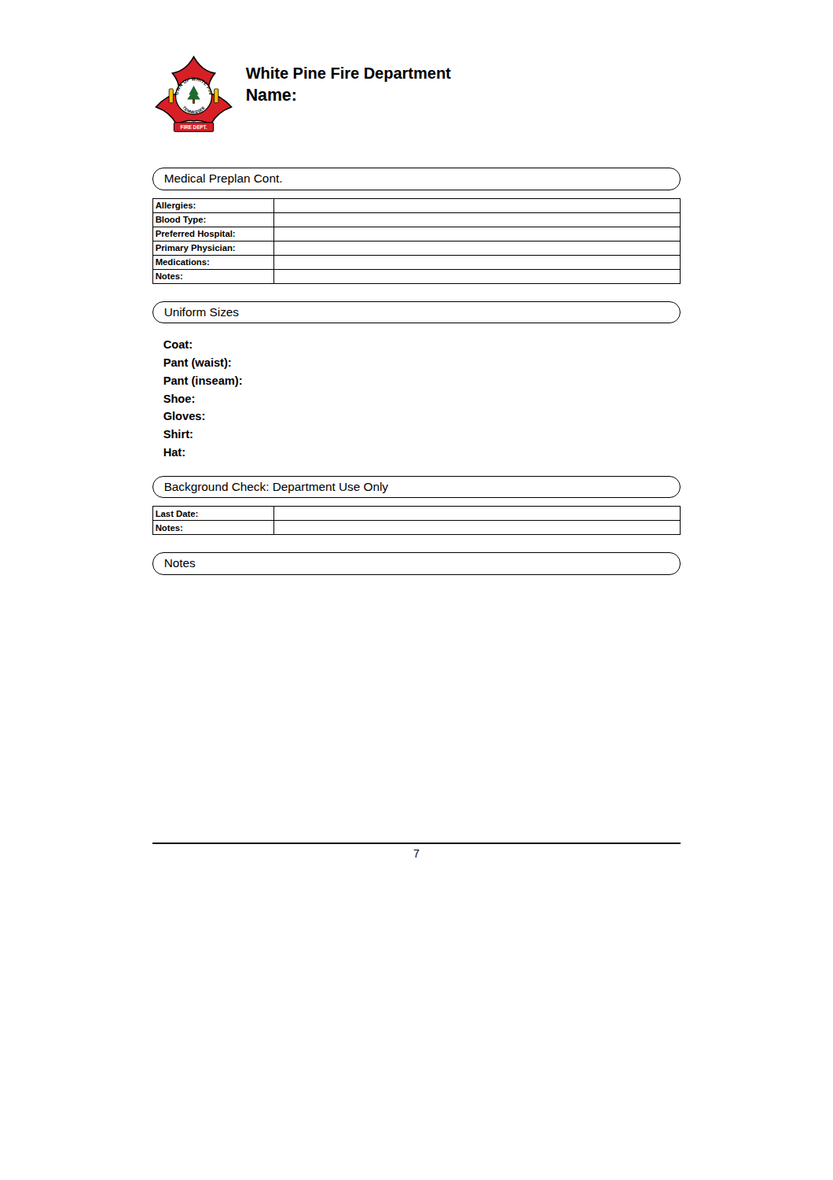White Pine Fire Department emblem TOWN OF WHITE PINE TENNESSEE FIRE DEPT.
White Pine Fire Department
Name:
Medical Preplan Cont.
| Allergies: | |
| Blood Type: | |
| Preferred Hospital: | |
| Primary Physician: | |
| Medications: | |
| Notes: | |
Uniform Sizes
Coat:
Pant (waist):
Pant (inseam):
Shoe:
Gloves:
Shirt:
Hat:
Background Check: Department Use Only
| Last Date: | |
| Notes: | |
Notes
7